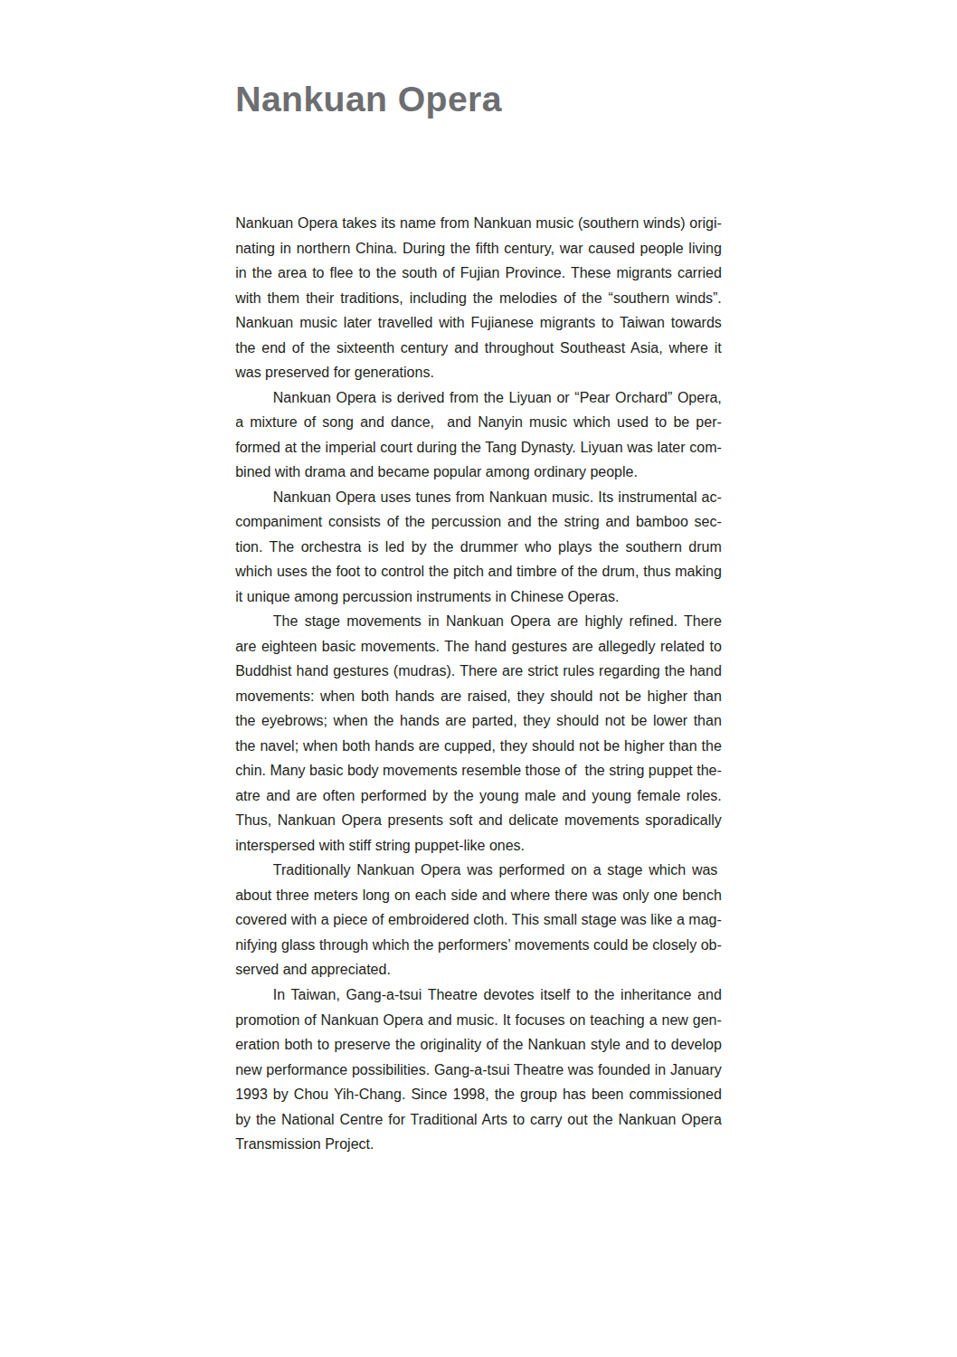Nankuan Opera
Nankuan Opera takes its name from Nankuan music (southern winds) originating in northern China. During the fifth century, war caused people living in the area to flee to the south of Fujian Province. These migrants carried with them their traditions, including the melodies of the “southern winds”. Nankuan music later travelled with Fujianese migrants to Taiwan towards the end of the sixteenth century and throughout Southeast Asia, where it was preserved for generations.
Nankuan Opera is derived from the Liyuan or “Pear Orchard” Opera, a mixture of song and dance, and Nanyin music which used to be performed at the imperial court during the Tang Dynasty. Liyuan was later combined with drama and became popular among ordinary people.
Nankuan Opera uses tunes from Nankuan music. Its instrumental accompaniment consists of the percussion and the string and bamboo section. The orchestra is led by the drummer who plays the southern drum which uses the foot to control the pitch and timbre of the drum, thus making it unique among percussion instruments in Chinese Operas.
The stage movements in Nankuan Opera are highly refined. There are eighteen basic movements. The hand gestures are allegedly related to Buddhist hand gestures (mudras). There are strict rules regarding the hand movements: when both hands are raised, they should not be higher than the eyebrows; when the hands are parted, they should not be lower than the navel; when both hands are cupped, they should not be higher than the chin. Many basic body movements resemble those of the string puppet theatre and are often performed by the young male and young female roles. Thus, Nankuan Opera presents soft and delicate movements sporadically interspersed with stiff string puppet-like ones.
Traditionally Nankuan Opera was performed on a stage which was about three meters long on each side and where there was only one bench covered with a piece of embroidered cloth. This small stage was like a magnifying glass through which the performers’ movements could be closely observed and appreciated.
In Taiwan, Gang-a-tsui Theatre devotes itself to the inheritance and promotion of Nankuan Opera and music. It focuses on teaching a new generation both to preserve the originality of the Nankuan style and to develop new performance possibilities. Gang-a-tsui Theatre was founded in January 1993 by Chou Yih-Chang. Since 1998, the group has been commissioned by the National Centre for Traditional Arts to carry out the Nankuan Opera Transmission Project.